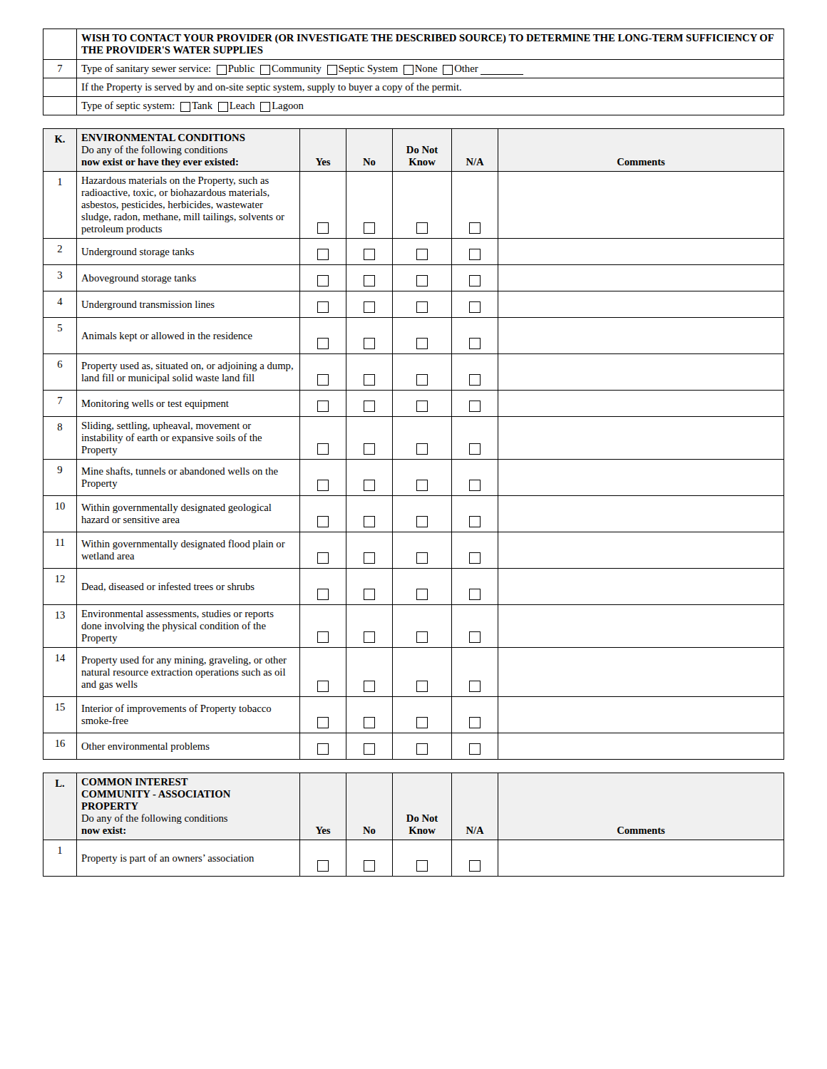| | Wish to contact your provider (or investigate the described source) to determine the long-term sufficiency of the provider's water supplies |
| 7 | Type of sanitary sewer service: Public Community Septic System None Other |
| | If the Property is served by and on-site septic system, supply to buyer a copy of the permit. |
| | Type of septic system: Tank Leach Lagoon |
| K. | ENVIRONMENTAL CONDITIONS Do any of the following conditions now exist or have they ever existed: | Yes | No | Do Not Know | N/A | Comments |
| 1 | Hazardous materials on the Property, such as radioactive, toxic, or biohazardous materials, asbestos, pesticides, herbicides, wastewater sludge, radon, methane, mill tailings, solvents or petroleum products | | | | | |
| 2 | Underground storage tanks | | | | | |
| 3 | Aboveground storage tanks | | | | | |
| 4 | Underground transmission lines | | | | | |
| 5 | Animals kept or allowed in the residence | | | | | |
| 6 | Property used as, situated on, or adjoining a dump, land fill or municipal solid waste land fill | | | | | |
| 7 | Monitoring wells or test equipment | | | | | |
| 8 | Sliding, settling, upheaval, movement or instability of earth or expansive soils of the Property | | | | | |
| 9 | Mine shafts, tunnels or abandoned wells on the Property | | | | | |
| 10 | Within governmentally designated geological hazard or sensitive area | | | | | |
| 11 | Within governmentally designated flood plain or wetland area | | | | | |
| 12 | Dead, diseased or infested trees or shrubs | | | | | |
| 13 | Environmental assessments, studies or reports done involving the physical condition of the Property | | | | | |
| 14 | Property used for any mining, graveling, or other natural resource extraction operations such as oil and gas wells | | | | | |
| 15 | Interior of improvements of Property tobacco smoke-free | | | | | |
| 16 | Other environmental problems | | | | | |
| L. | COMMON INTEREST COMMUNITY - ASSOCIATION PROPERTY Do any of the following conditions now exist: | Yes | No | Do Not Know | N/A | Comments |
| 1 | Property is part of an owners’ association | | | | | |